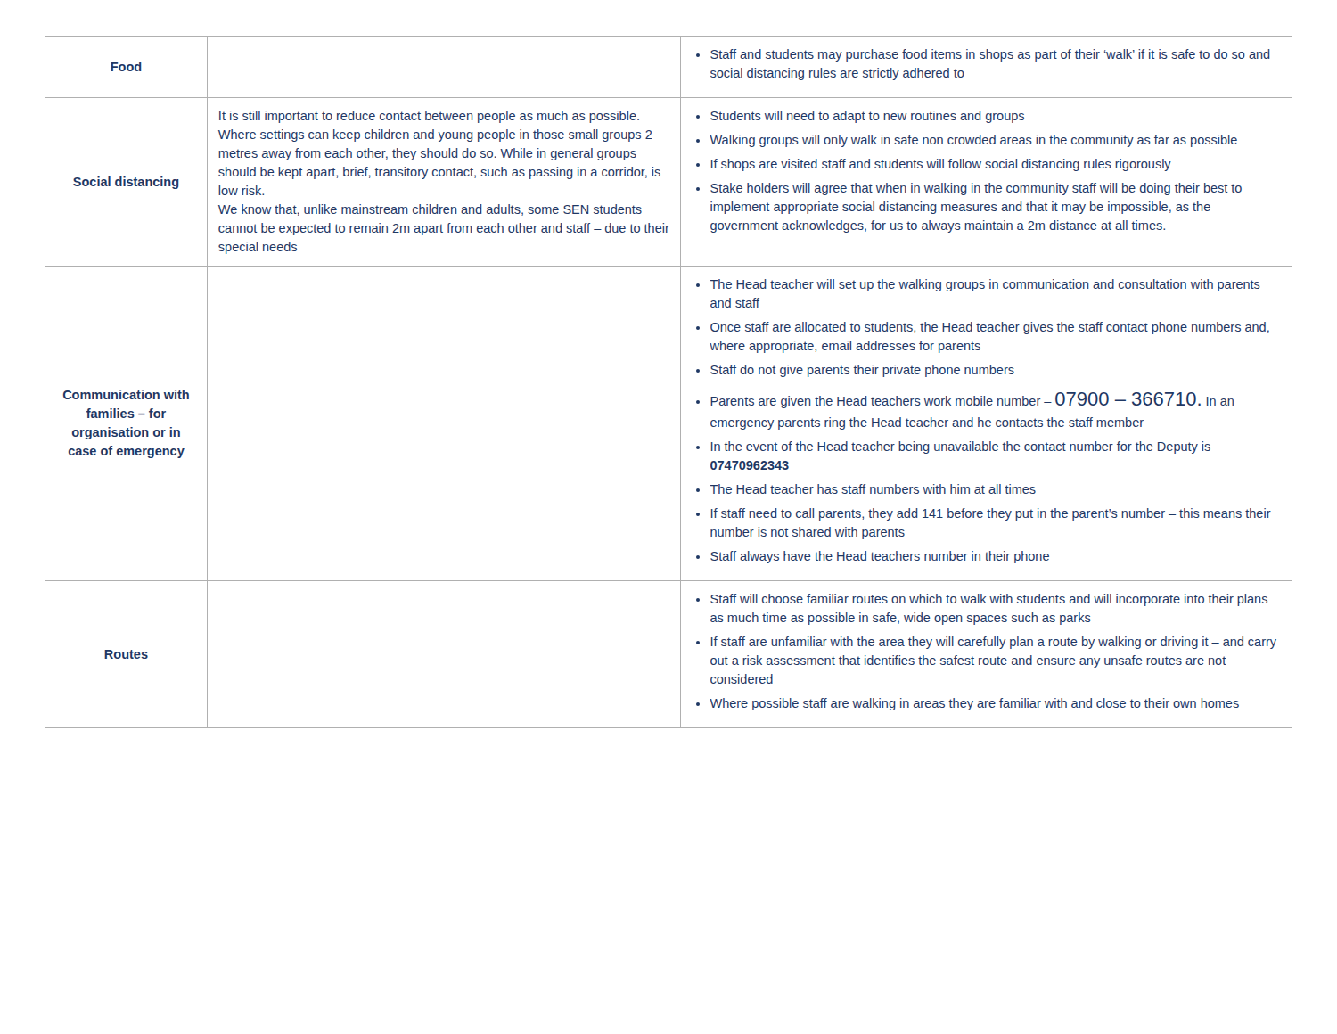| Food | | Staff and students may purchase food items in shops as part of their ‘walk’ if it is safe to do so and social distancing rules are strictly adhered to |
| Social distancing | It is still important to reduce contact between people as much as possible. Where settings can keep children and young people in those small groups 2 metres away from each other, they should do so. While in general groups should be kept apart, brief, transitory contact, such as passing in a corridor, is low risk. We know that, unlike mainstream children and adults, some SEN students cannot be expected to remain 2m apart from each other and staff – due to their special needs | Students will need to adapt to new routines and groups Walking groups will only walk in safe non crowded areas in the community as far as possible If shops are visited staff and students will follow social distancing rules rigorously Stake holders will agree that when in walking in the community staff will be doing their best to implement appropriate social distancing measures and that it may be impossible, as the government acknowledges, for us to always maintain a 2m distance at all times. |
| Communication with families – for organisation or in case of emergency | | The Head teacher will set up the walking groups in communication and consultation with parents and staff Once staff are allocated to students, the Head teacher gives the staff contact phone numbers and, where appropriate, email addresses for parents Staff do not give parents their private phone numbers Parents are given the Head teachers work mobile number – 07900 – 366710. In an emergency parents ring the Head teacher and he contacts the staff member In the event of the Head teacher being unavailable the contact number for the Deputy is 07470962343 The Head teacher has staff numbers with him at all times If staff need to call parents, they add 141 before they put in the parent’s number – this means their number is not shared with parents Staff always have the Head teachers number in their phone |
| Routes | | Staff will choose familiar routes on which to walk with students and will incorporate into their plans as much time as possible in safe, wide open spaces such as parks If staff are unfamiliar with the area they will carefully plan a route by walking or driving it – and carry out a risk assessment that identifies the safest route and ensure any unsafe routes are not considered Where possible staff are walking in areas they are familiar with and close to their own homes |